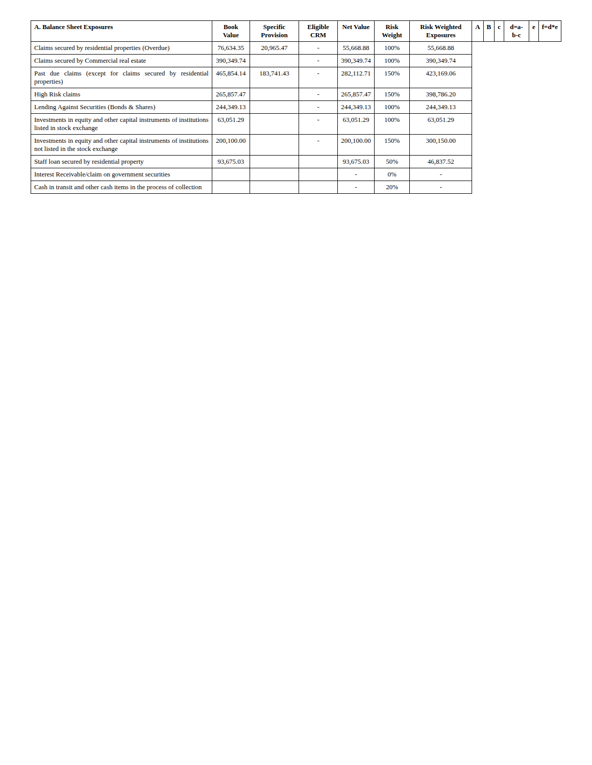| A. Balance Sheet Exposures | Book Value | Specific Provision | Eligible CRM | Net Value | Risk Weight | Risk Weighted Exposures |
| --- | --- | --- | --- | --- | --- | --- |
| A | B | c | d=a-b-c | e | f=d*e |
| Claims secured by residential properties (Overdue) | 76,634.35 | 20,965.47 | - | 55,668.88 | 100% | 55,668.88 |
| Claims secured by Commercial real estate | 390,349.74 | | - | 390,349.74 | 100% | 390,349.74 |
| Past due claims (except for claims secured by residential properties) | 465,854.14 | 183,741.43 | - | 282,112.71 | 150% | 423,169.06 |
| High Risk claims | 265,857.47 | | - | 265,857.47 | 150% | 398,786.20 |
| Lending Against Securities (Bonds & Shares) | 244,349.13 | | - | 244,349.13 | 100% | 244,349.13 |
| Investments in equity and other capital instruments of institutions listed in stock exchange | 63,051.29 | | - | 63,051.29 | 100% | 63,051.29 |
| Investments in equity and other capital instruments of institutions not listed in the stock exchange | 200,100.00 | | - | 200,100.00 | 150% | 300,150.00 |
| Staff loan secured by residential property | 93,675.03 | | | 93,675.03 | 50% | 46,837.52 |
| Interest Receivable/claim on government securities | | | | - | 0% | - |
| Cash in transit and other cash items in the process of collection | | | | - | 20% | - |